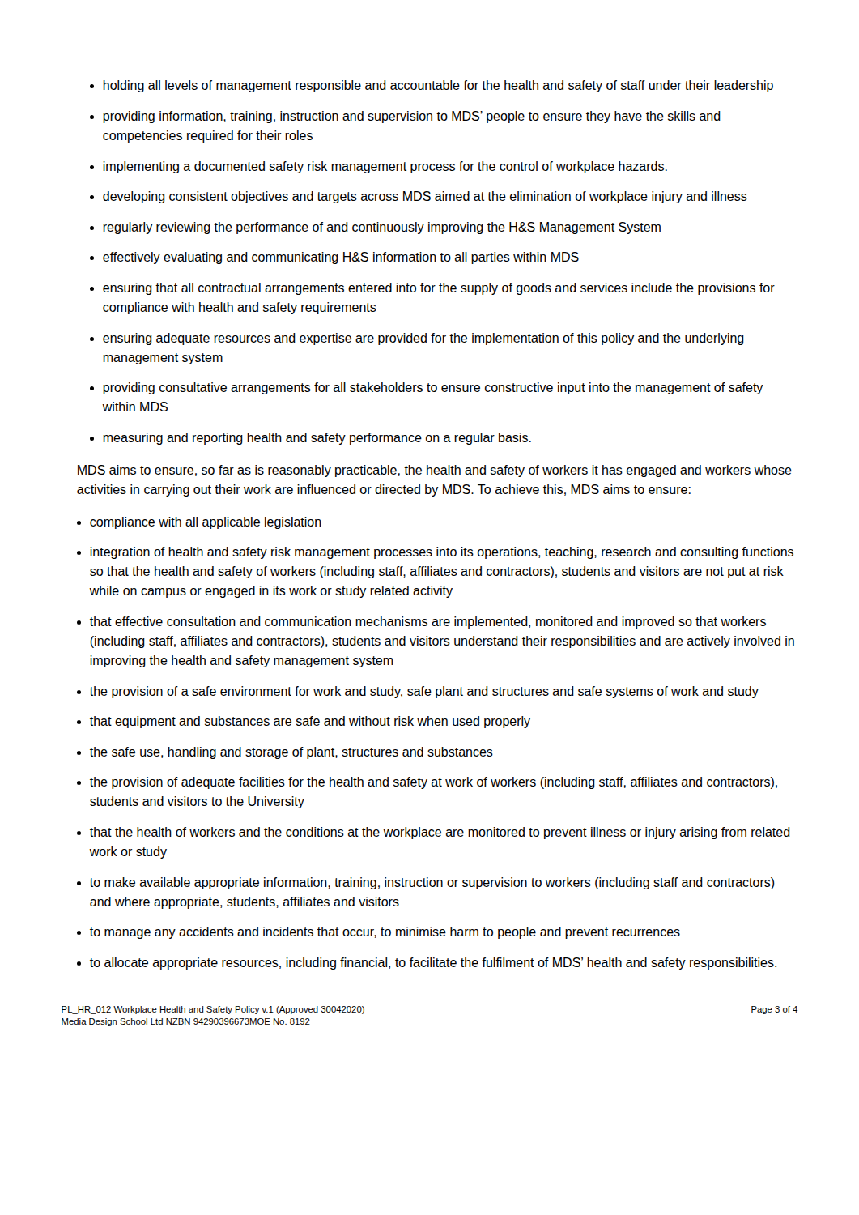holding all levels of management responsible and accountable for the health and safety of staff under their leadership
providing information, training, instruction and supervision to MDS’ people to ensure they have the skills and competencies required for their roles
implementing a documented safety risk management process for the control of workplace hazards.
developing consistent objectives and targets across MDS aimed at the elimination of workplace injury and illness
regularly reviewing the performance of and continuously improving the H&S Management System
effectively evaluating and communicating H&S information to all parties within MDS
ensuring that all contractual arrangements entered into for the supply of goods and services include the provisions for compliance with health and safety requirements
ensuring adequate resources and expertise are provided for the implementation of this policy and the underlying management system
providing consultative arrangements for all stakeholders to ensure constructive input into the management of safety within MDS
measuring and reporting health and safety performance on a regular basis.
MDS aims to ensure, so far as is reasonably practicable, the health and safety of workers it has engaged and workers whose activities in carrying out their work are influenced or directed by MDS. To achieve this, MDS aims to ensure:
compliance with all applicable legislation
integration of health and safety risk management processes into its operations, teaching, research and consulting functions so that the health and safety of workers (including staff, affiliates and contractors), students and visitors are not put at risk while on campus or engaged in its work or study related activity
that effective consultation and communication mechanisms are implemented, monitored and improved so that workers (including staff, affiliates and contractors), students and visitors understand their responsibilities and are actively involved in improving the health and safety management system
the provision of a safe environment for work and study, safe plant and structures and safe systems of work and study
that equipment and substances are safe and without risk when used properly
the safe use, handling and storage of plant, structures and substances
the provision of adequate facilities for the health and safety at work of workers (including staff, affiliates and contractors), students and visitors to the University
that the health of workers and the conditions at the workplace are monitored to prevent illness or injury arising from related work or study
to make available appropriate information, training, instruction or supervision to workers (including staff and contractors) and where appropriate, students, affiliates and visitors
to manage any accidents and incidents that occur, to minimise harm to people and prevent recurrences
to allocate appropriate resources, including financial, to facilitate the fulfilment of MDS’ health and safety responsibilities.
PL_HR_012 Workplace Health and Safety Policy v.1 (Approved 30042020)
Media Design School Ltd NZBN 94290396673MOE No. 8192
Page 3 of 4